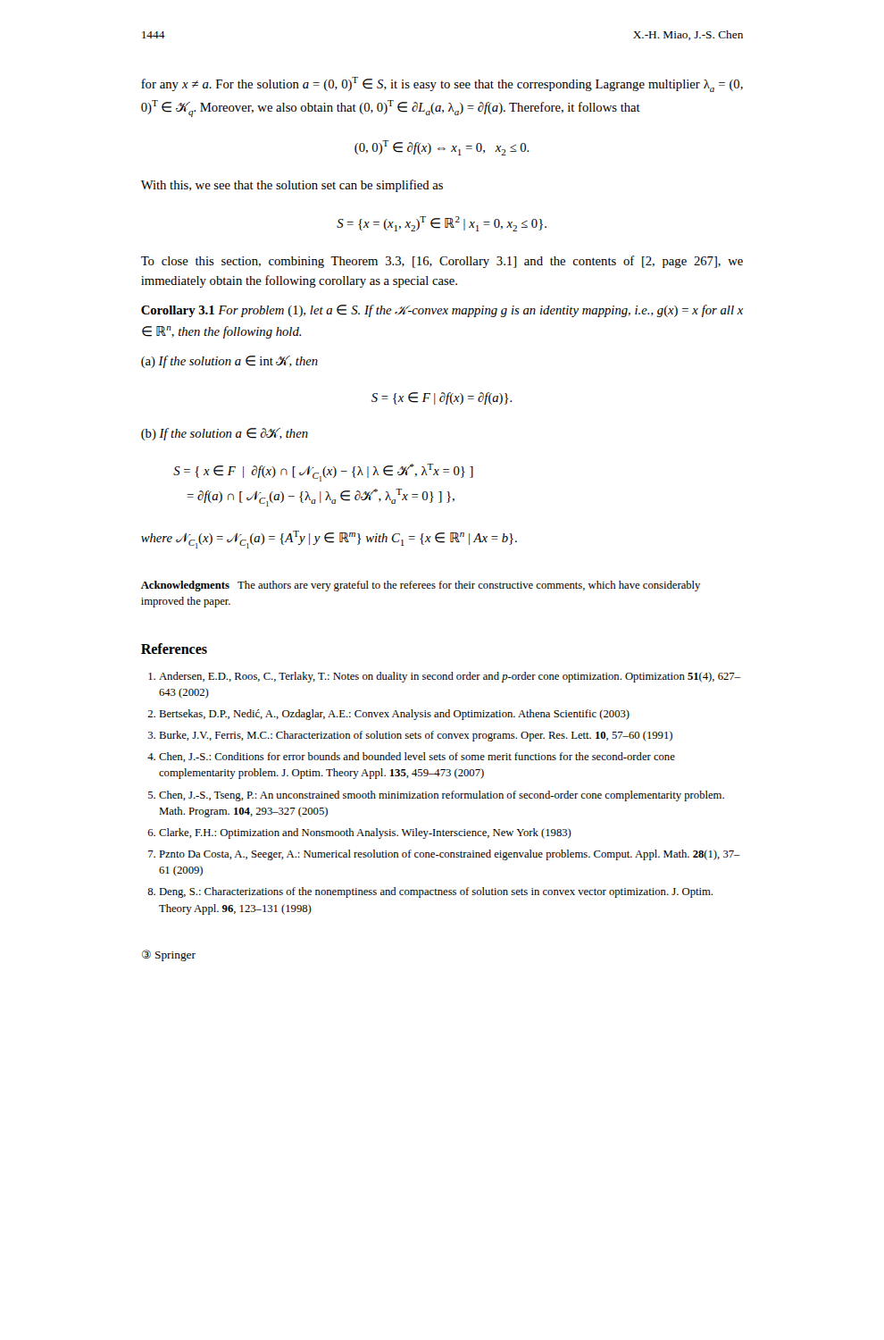1444 X.-H. Miao, J.-S. Chen
for any x ≠ a. For the solution a = (0, 0)T ∈ S, it is easy to see that the corresponding Lagrange multiplier λa = (0, 0)T ∈ 𝒦q. Moreover, we also obtain that (0, 0)T ∈ ∂La(a, λa) = ∂f(a). Therefore, it follows that
(0, 0)T ∈ ∂f(x) ⇔ x1 = 0, x2 ≤ 0.
With this, we see that the solution set can be simplified as
S = {x = (x1, x2)T ∈ ℝ2 | x1 = 0, x2 ≤ 0}.
To close this section, combining Theorem 3.3, [16, Corollary 3.1] and the contents of [2, page 267], we immediately obtain the following corollary as a special case.
Corollary 3.1 For problem (1), let a ∈ S. If the 𝒦-convex mapping g is an identity mapping, i.e., g(x) = x for all x ∈ ℝn, then the following hold.
(a) If the solution a ∈ int 𝒦, then
S = {x ∈ F | ∂f(x) = ∂f(a)}.
(b) If the solution a ∈ ∂𝒦, then
S = { x ∈ F | ∂f(x) ∩ [ 𝒩C1(x) − {λ | λ ∈ 𝒦*, λTx = 0} ]
= ∂f(a) ∩ [ 𝒩C1(a) − {λa | λa ∈ ∂𝒦*, λaTx = 0} ] },
where 𝒩C1(x) = 𝒩C1(a) = {ATy | y ∈ ℝm} with C1 = {x ∈ ℝn | Ax = b}.
Acknowledgments The authors are very grateful to the referees for their constructive comments, which have considerably improved the paper.
References
Andersen, E.D., Roos, C., Terlaky, T.: Notes on duality in second order and p-order cone optimization. Optimization 51(4), 627–643 (2002)
Bertsekas, D.P., Nedić, A., Ozdaglar, A.E.: Convex Analysis and Optimization. Athena Scientific (2003)
Burke, J.V., Ferris, M.C.: Characterization of solution sets of convex programs. Oper. Res. Lett. 10, 57–60 (1991)
Chen, J.-S.: Conditions for error bounds and bounded level sets of some merit functions for the second-order cone complementarity problem. J. Optim. Theory Appl. 135, 459–473 (2007)
Chen, J.-S., Tseng, P.: An unconstrained smooth minimization reformulation of second-order cone complementarity problem. Math. Program. 104, 293–327 (2005)
Clarke, F.H.: Optimization and Nonsmooth Analysis. Wiley-Interscience, New York (1983)
Pznto Da Costa, A., Seeger, A.: Numerical resolution of cone-constrained eigenvalue problems. Comput. Appl. Math. 28(1), 37–61 (2009)
Deng, S.: Characterizations of the nonemptiness and compactness of solution sets in convex vector optimization. J. Optim. Theory Appl. 96, 123–131 (1998)
③ Springer